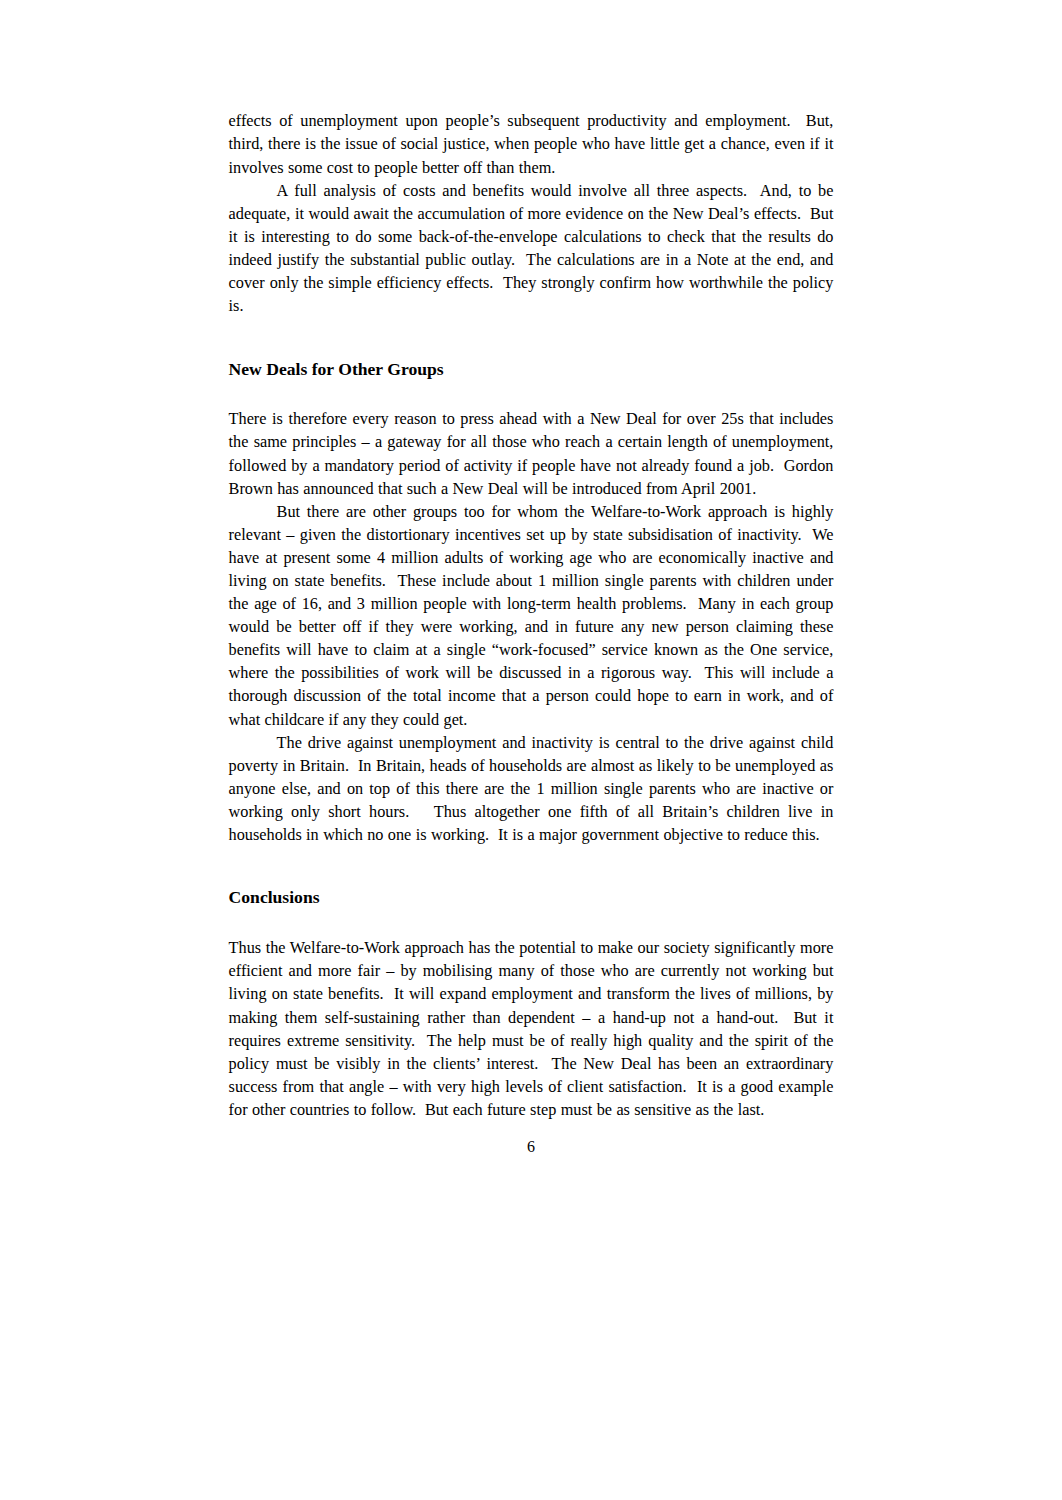effects of unemployment upon people’s subsequent productivity and employment. But, third, there is the issue of social justice, when people who have little get a chance, even if it involves some cost to people better off than them.
A full analysis of costs and benefits would involve all three aspects. And, to be adequate, it would await the accumulation of more evidence on the New Deal’s effects. But it is interesting to do some back-of-the-envelope calculations to check that the results do indeed justify the substantial public outlay. The calculations are in a Note at the end, and cover only the simple efficiency effects. They strongly confirm how worthwhile the policy is.
New Deals for Other Groups
There is therefore every reason to press ahead with a New Deal for over 25s that includes the same principles – a gateway for all those who reach a certain length of unemployment, followed by a mandatory period of activity if people have not already found a job. Gordon Brown has announced that such a New Deal will be introduced from April 2001.
But there are other groups too for whom the Welfare-to-Work approach is highly relevant – given the distortionary incentives set up by state subsidisation of inactivity. We have at present some 4 million adults of working age who are economically inactive and living on state benefits. These include about 1 million single parents with children under the age of 16, and 3 million people with long-term health problems. Many in each group would be better off if they were working, and in future any new person claiming these benefits will have to claim at a single “work-focused” service known as the One service, where the possibilities of work will be discussed in a rigorous way. This will include a thorough discussion of the total income that a person could hope to earn in work, and of what childcare if any they could get.
The drive against unemployment and inactivity is central to the drive against child poverty in Britain. In Britain, heads of households are almost as likely to be unemployed as anyone else, and on top of this there are the 1 million single parents who are inactive or working only short hours. Thus altogether one fifth of all Britain’s children live in households in which no one is working. It is a major government objective to reduce this.
Conclusions
Thus the Welfare-to-Work approach has the potential to make our society significantly more efficient and more fair – by mobilising many of those who are currently not working but living on state benefits. It will expand employment and transform the lives of millions, by making them self-sustaining rather than dependent – a hand-up not a hand-out. But it requires extreme sensitivity. The help must be of really high quality and the spirit of the policy must be visibly in the clients’ interest. The New Deal has been an extraordinary success from that angle – with very high levels of client satisfaction. It is a good example for other countries to follow. But each future step must be as sensitive as the last.
6